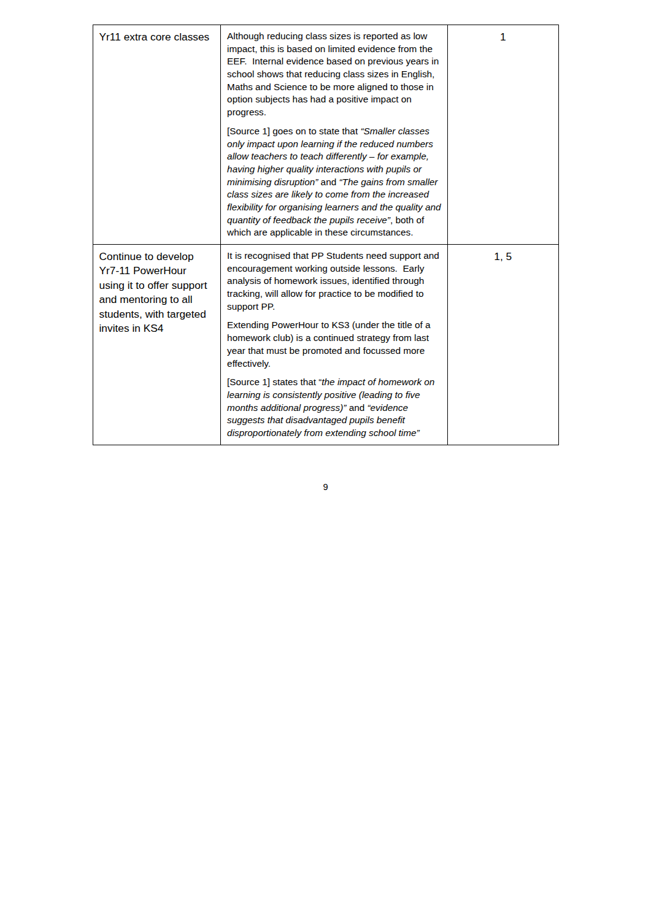| Yr11 extra core classes | Although reducing class sizes is reported as low impact, this is based on limited evidence from the EEF. Internal evidence based on previous years in school shows that reducing class sizes in English, Maths and Science to be more aligned to those in option subjects has had a positive impact on progress. [Source 1] goes on to state that “Smaller classes only impact upon learning if the reduced numbers allow teachers to teach differently – for example, having higher quality interactions with pupils or minimising disruption” and “The gains from smaller class sizes are likely to come from the increased flexibility for organising learners and the quality and quantity of feedback the pupils receive” , both of which are applicable in these circumstances. | 1 |
| Continue to develop Yr7-11 PowerHour using it to offer support and mentoring to all students, with targeted invites in KS4 | It is recognised that PP Students need support and encouragement working outside lessons. Early analysis of homework issues, identified through tracking, will allow for practice to be modified to support PP. Extending PowerHour to KS3 (under the title of a homework club) is a continued strategy from last year that must be promoted and focussed more effectively. [Source 1] states that “ the impact of homework on learning is consistently positive (leading to five months additional progress)” and “evidence suggests that disadvantaged pupils benefit disproportionately from extending school time” | 1, 5 |
9